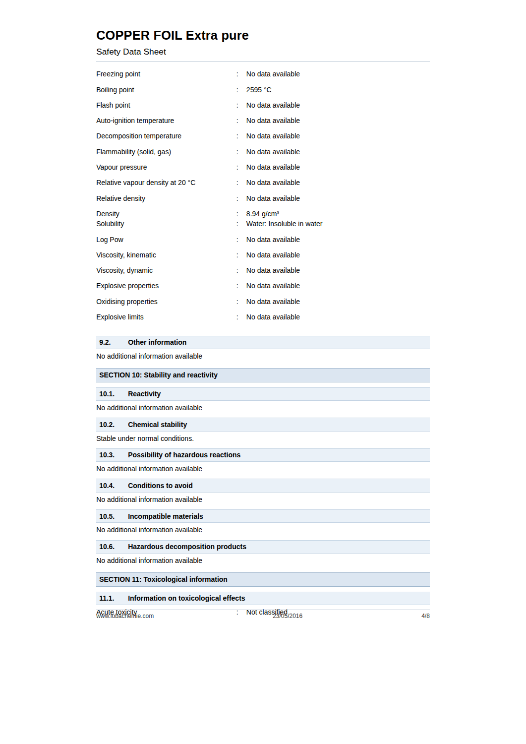COPPER FOIL Extra pure
Safety Data Sheet
| Freezing point | : | No data available |
| Boiling point | : | 2595 °C |
| Flash point | : | No data available |
| Auto-ignition temperature | : | No data available |
| Decomposition temperature | : | No data available |
| Flammability (solid, gas) | : | No data available |
| Vapour pressure | : | No data available |
| Relative vapour density at 20 °C | : | No data available |
| Relative density | : | No data available |
| Density Solubility | : : | 8.94 g/cm³ Water: Insoluble in water |
| Log Pow | : | No data available |
| Viscosity, kinematic | : | No data available |
| Viscosity, dynamic | : | No data available |
| Explosive properties | : | No data available |
| Oxidising properties | : | No data available |
| Explosive limits | : | No data available |
9.2. Other information
No additional information available
SECTION 10: Stability and reactivity
10.1. Reactivity
No additional information available
10.2. Chemical stability
Stable under normal conditions.
10.3. Possibility of hazardous reactions
No additional information available
10.4. Conditions to avoid
No additional information available
10.5. Incompatible materials
No additional information available
10.6. Hazardous decomposition products
No additional information available
SECTION 11: Toxicological information
11.1. Information on toxicological effects
Acute toxicity
:
Not classified
www.lobachemie.com 23/05/2016 4/8